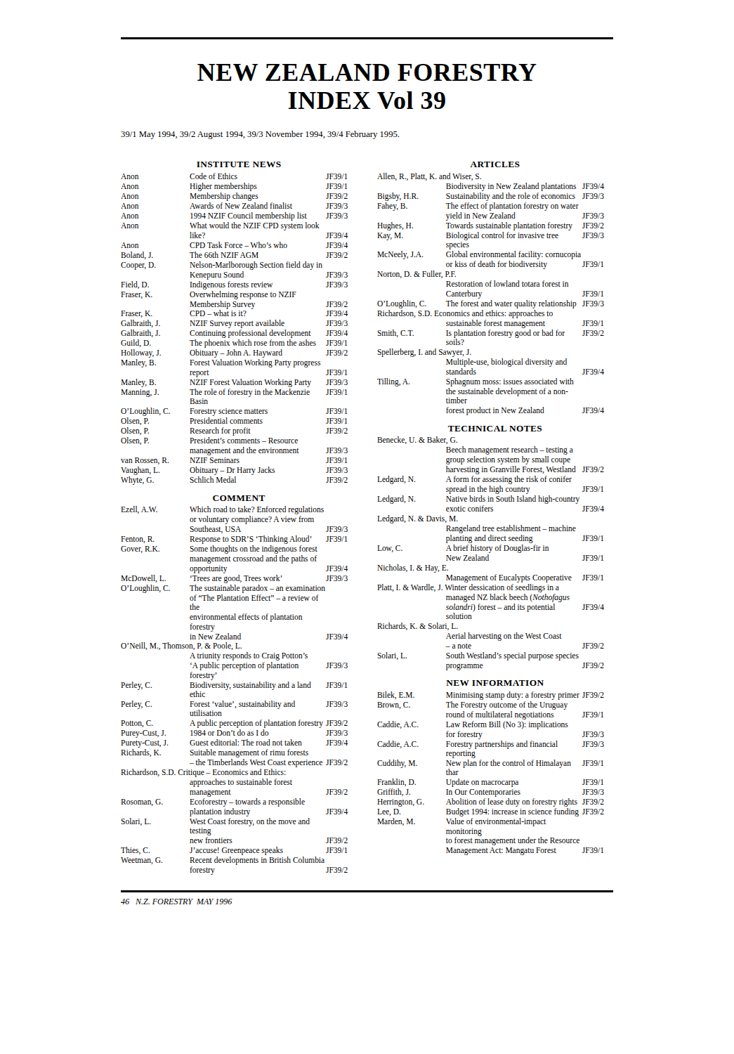NEW ZEALAND FORESTRY
INDEX Vol 39
39/1 May 1994, 39/2 August 1994, 39/3 November 1994, 39/4 February 1995.
INSTITUTE NEWS
| Anon | Code of Ethics | JF39/1 |
| Anon | Higher memberships | JF39/1 |
| Anon | Membership changes | JF39/2 |
| Anon | Awards of New Zealand finalist | JF39/3 |
| Anon | 1994 NZIF Council membership list | JF39/3 |
| Anon | What would the NZIF CPD system look | |
| | like? | JF39/4 |
| Anon | CPD Task Force – Who’s who | JF39/4 |
| Boland, J. | The 66th NZIF AGM | JF39/2 |
| Cooper, D. | Nelson-Marlborough Section field day in | |
| | Kenepuru Sound | JF39/3 |
| Field, D. | Indigenous forests review | JF39/3 |
| Fraser, K. | Overwhelming response to NZIF | |
| | Membership Survey | JF39/2 |
| Fraser, K. | CPD – what is it? | JF39/4 |
| Galbraith, J. | NZIF Survey report available | JF39/3 |
| Galbraith, J. | Continuing professional development | JF39/4 |
| Guild, D. | The phoenix which rose from the ashes | JF39/1 |
| Holloway, J. | Obituary – John A. Hayward | JF39/2 |
| Manley, B. | Forest Valuation Working Party progress | |
| | report | JF39/1 |
| Manley, B. | NZIF Forest Valuation Working Party | JF39/3 |
| Manning, J. | The role of forestry in the Mackenzie Basin | JF39/1 |
| O’Loughlin, C. | Forestry science matters | JF39/1 |
| Olsen, P. | Presidential comments | JF39/1 |
| Olsen, P. | Research for profit | JF39/2 |
| Olsen, P. | President’s comments – Resource | |
| | management and the environment | JF39/3 |
| van Rossen, R. | NZIF Seminars | JF39/1 |
| Vaughan, L. | Obituary – Dr Harry Jacks | JF39/3 |
| Whyte, G. | Schlich Medal | JF39/2 |
COMMENT
| Ezell, A.W. | Which road to take? Enforced regulations | |
| | or voluntary compliance? A view from | |
| | Southeast, USA | JF39/3 |
| Fenton, R. | Response to SDR’S ‘Thinking Aloud’ | JF39/1 |
| Gover, R.K. | Some thoughts on the indigenous forest | |
| | management crossroad and the paths of | |
| | opportunity | JF39/4 |
| McDowell, L. | ‘Trees are good, Trees work’ | JF39/3 |
| O’Loughlin, C. | The sustainable paradox – an examination | |
| | of “The Plantation Effect” – a review of the | |
| | environmental effects of plantation forestry | |
| | in New Zealand | JF39/4 |
| O’Neill, M., Thomson, P. & Poole, L. |
| | A triunity responds to Craig Potton’s | |
| | ‘A public perception of plantation forestry’ | JF39/3 |
| Perley, C. | Biodiversity, sustainability and a land ethic | JF39/1 |
| Perley, C. | Forest ‘value’, sustainability and utilisation | JF39/3 |
| Potton, C. | A public perception of plantation forestry | JF39/2 |
| Purey-Cust, J. | 1984 or Don’t do as I do | JF39/3 |
| Purety-Cust, J. | Guest editorial: The road not taken | JF39/4 |
| Richards, K. | Suitable management of rimu forests | |
| | – the Timberlands West Coast experience | JF39/2 |
| Richardson, S.D. Critique – Economics and Ethics: |
| | approaches to sustainable forest | |
| | management | JF39/2 |
| Rosoman, G. | Ecoforestry – towards a responsible | |
| | plantation industry | JF39/4 |
| Solari, L. | West Coast forestry, on the move and testing | |
| | new frontiers | JF39/2 |
| Thies, C. | J’accuse! Greenpeace speaks | JF39/1 |
| Weetman, G. | Recent developments in British Columbia | |
| | forestry | JF39/2 |
ARTICLES
| Allen, R., Platt, K. and Wiser, S. |
| | Biodiversity in New Zealand plantations | JF39/4 |
| Bigsby, H.R. | Sustainability and the role of economics | JF39/3 |
| Fahey, B. | The effect of plantation forestry on water | |
| | yield in New Zealand | JF39/3 |
| Hughes, H. | Towards sustainable plantation forestry | JF39/2 |
| Kay, M. | Biological control for invasive tree species | JF39/3 |
| McNeely, J.A. | Global environmental facility: cornucopia | |
| | or kiss of death for biodiversity | JF39/1 |
| Norton, D. & Fuller, P.F. |
| | Restoration of lowland totara forest in | |
| | Canterbury | JF39/1 |
| O’Loughlin, C. | The forest and water quality relationship | JF39/3 |
| Richardson, S.D. Economics and ethics: approaches to |
| | sustainable forest management | JF39/1 |
| Smith, C.T. | Is plantation forestry good or bad for soils? | JF39/2 |
| Spellerberg, I. and Sawyer, J. |
| | Multiple-use, biological diversity and | |
| | standards | JF39/4 |
| Tilling, A. | Sphagnum moss: issues associated with | |
| | the sustainable development of a non-timber | |
| | forest product in New Zealand | JF39/4 |
TECHNICAL NOTES
| Benecke, U. & Baker, G. |
| | Beech management research – testing a | |
| | group selection system by small coupe | |
| | harvesting in Granville Forest, Westland | JF39/2 |
| Ledgard, N. | A form for assessing the risk of conifer | |
| | spread in the high country | JF39/1 |
| Ledgard, N. | Native birds in South Island high-country | |
| | exotic conifers | JF39/4 |
| Ledgard, N. & Davis, M. |
| | Rangeland tree establishment – machine | |
| | planting and direct seeding | JF39/1 |
| Low, C. | A brief history of Douglas-fir in | |
| | New Zealand | JF39/1 |
| Nicholas, I. & Hay, E. |
| | Management of Eucalypts Cooperative | JF39/1 |
| Platt, I. & Wardle, J. Winter dessication of seedlings in a |
| | managed NZ black beech ( Nothofagus | |
| | solandri ) forest – and its potential solution | JF39/4 |
| Richards, K. & Solari, L. |
| | Aerial harvesting on the West Coast | |
| | – a note | JF39/2 |
| Solari, L. | South Westland’s special purpose species | |
| | programme | JF39/2 |
NEW INFORMATION
| Bilek, E.M. | Minimising stamp duty: a forestry primer | JF39/2 |
| Brown, C. | The Forestry outcome of the Uruguay | |
| | round of multilateral negotiations | JF39/1 |
| Caddie, A.C. | Law Reform Bill (No 3): implications | |
| | for forestry | JF39/3 |
| Caddie, A.C. | Forestry partnerships and financial reporting | JF39/3 |
| Cuddihy, M. | New plan for the control of Himalayan thar | JF39/1 |
| Franklin, D. | Update on macrocarpa | JF39/1 |
| Griffith, J. | In Our Contemporaries | JF39/3 |
| Herrington, G. | Abolition of lease duty on forestry rights | JF39/2 |
| Lee, D. | Budget 1994: increase in science funding | JF39/2 |
| Marden, M. | Value of environmental-impact monitoring | |
| | to forest management under the Resource | |
| | Management Act: Mangatu Forest | JF39/1 |
46 N.Z. FORESTRY MAY 1996